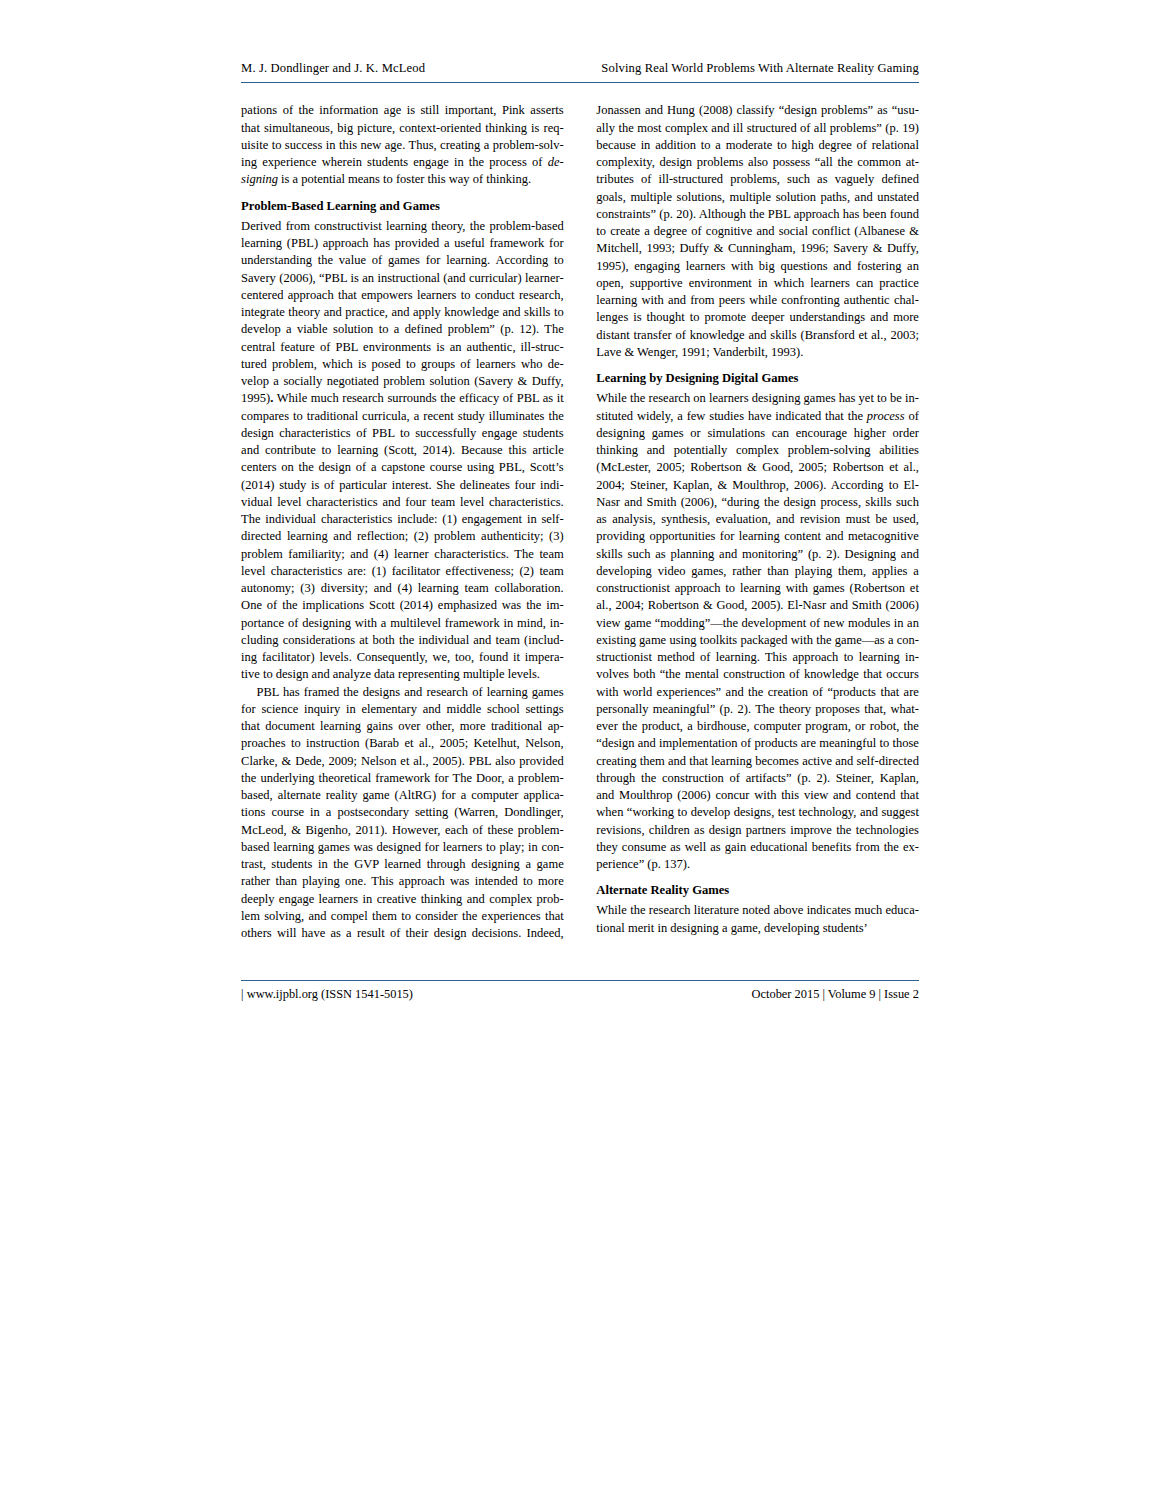M. J. Dondlinger and J. K. McLeod Solving Real World Problems With Alternate Reality Gaming
pations of the information age is still important, Pink asserts that simultaneous, big picture, context-oriented thinking is requisite to success in this new age. Thus, creating a problem-solving experience wherein students engage in the process of designing is a potential means to foster this way of thinking.
Problem-Based Learning and Games
Derived from constructivist learning theory, the problem-based learning (PBL) approach has provided a useful framework for understanding the value of games for learning. According to Savery (2006), “PBL is an instructional (and curricular) learner-centered approach that empowers learners to conduct research, integrate theory and practice, and apply knowledge and skills to develop a viable solution to a defined problem” (p. 12). The central feature of PBL environments is an authentic, ill-structured problem, which is posed to groups of learners who develop a socially negotiated problem solution (Savery & Duffy, 1995). While much research surrounds the efficacy of PBL as it compares to traditional curricula, a recent study illuminates the design characteristics of PBL to successfully engage students and contribute to learning (Scott, 2014). Because this article centers on the design of a capstone course using PBL, Scott’s (2014) study is of particular interest. She delineates four individual level characteristics and four team level characteristics. The individual characteristics include: (1) engagement in self-directed learning and reflection; (2) problem authenticity; (3) problem familiarity; and (4) learner characteristics. The team level characteristics are: (1) facilitator effectiveness; (2) team autonomy; (3) diversity; and (4) learning team collaboration. One of the implications Scott (2014) emphasized was the importance of designing with a multilevel framework in mind, including considerations at both the individual and team (including facilitator) levels. Consequently, we, too, found it imperative to design and analyze data representing multiple levels.
PBL has framed the designs and research of learning games for science inquiry in elementary and middle school settings that document learning gains over other, more traditional approaches to instruction (Barab et al., 2005; Ketelhut, Nelson, Clarke, & Dede, 2009; Nelson et al., 2005). PBL also provided the underlying theoretical framework for The Door, a problem-based, alternate reality game (AltRG) for a computer applications course in a postsecondary setting (Warren, Dondlinger, McLeod, & Bigenho, 2011). However, each of these problem-based learning games was designed for learners to play; in contrast, students in the GVP learned through designing a game rather than playing one. This approach was intended to more deeply engage learners in creative thinking and complex problem solving, and compel them to consider the experiences that others will have as a result of their design decisions. Indeed, Jonassen and Hung (2008) classify “design problems” as “usually the most complex and ill structured of all problems” (p. 19) because in addition to a moderate to high degree of relational complexity, design problems also possess “all the common attributes of ill-structured problems, such as vaguely defined goals, multiple solutions, multiple solution paths, and unstated constraints” (p. 20). Although the PBL approach has been found to create a degree of cognitive and social conflict (Albanese & Mitchell, 1993; Duffy & Cunningham, 1996; Savery & Duffy, 1995), engaging learners with big questions and fostering an open, supportive environment in which learners can practice learning with and from peers while confronting authentic challenges is thought to promote deeper understandings and more distant transfer of knowledge and skills (Bransford et al., 2003; Lave & Wenger, 1991; Vanderbilt, 1993).
Learning by Designing Digital Games
While the research on learners designing games has yet to be instituted widely, a few studies have indicated that the process of designing games or simulations can encourage higher order thinking and potentially complex problem-solving abilities (McLester, 2005; Robertson & Good, 2005; Robertson et al., 2004; Steiner, Kaplan, & Moulthrop, 2006). According to El-Nasr and Smith (2006), “during the design process, skills such as analysis, synthesis, evaluation, and revision must be used, providing opportunities for learning content and metacognitive skills such as planning and monitoring” (p. 2). Designing and developing video games, rather than playing them, applies a constructionist approach to learning with games (Robertson et al., 2004; Robertson & Good, 2005). El-Nasr and Smith (2006) view game “modding”—the development of new modules in an existing game using toolkits packaged with the game—as a constructionist method of learning. This approach to learning involves both “the mental construction of knowledge that occurs with world experiences” and the creation of “products that are personally meaningful” (p. 2). The theory proposes that, whatever the product, a birdhouse, computer program, or robot, the “design and implementation of products are meaningful to those creating them and that learning becomes active and self-directed through the construction of artifacts” (p. 2). Steiner, Kaplan, and Moulthrop (2006) concur with this view and contend that when “working to develop designs, test technology, and suggest revisions, children as design partners improve the technologies they consume as well as gain educational benefits from the experience” (p. 137).
Alternate Reality Games
While the research literature noted above indicates much educational merit in designing a game, developing students’
| www.ijpbl.org (ISSN 1541-5015) October 2015 | Volume 9 | Issue 2